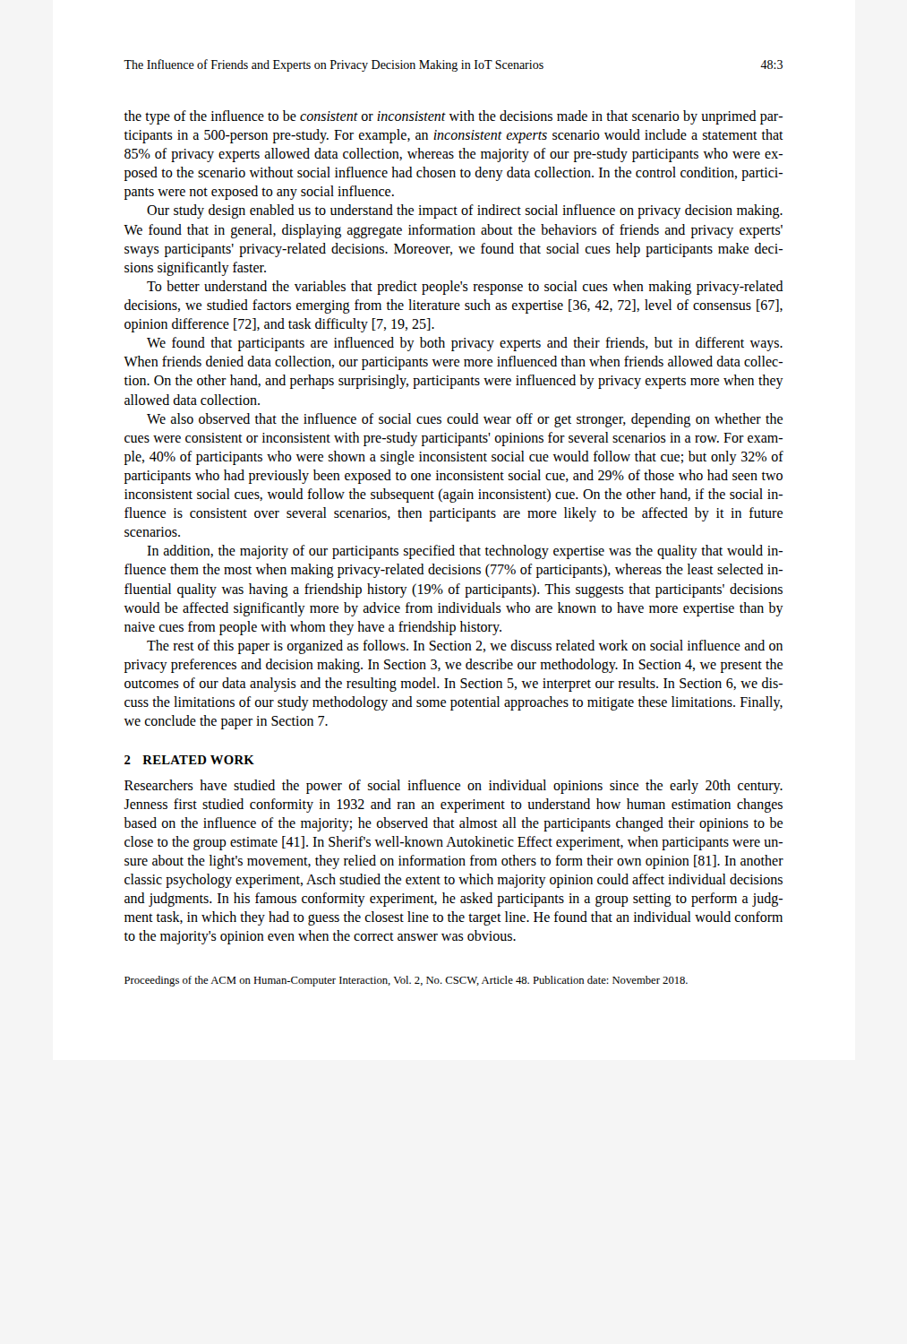The Influence of Friends and Experts on Privacy Decision Making in IoT Scenarios 48:3
the type of the influence to be consistent or inconsistent with the decisions made in that scenario by unprimed participants in a 500-person pre-study. For example, an inconsistent experts scenario would include a statement that 85% of privacy experts allowed data collection, whereas the majority of our pre-study participants who were exposed to the scenario without social influence had chosen to deny data collection. In the control condition, participants were not exposed to any social influence.
Our study design enabled us to understand the impact of indirect social influence on privacy decision making. We found that in general, displaying aggregate information about the behaviors of friends and privacy experts' sways participants' privacy-related decisions. Moreover, we found that social cues help participants make decisions significantly faster.
To better understand the variables that predict people's response to social cues when making privacy-related decisions, we studied factors emerging from the literature such as expertise [36, 42, 72], level of consensus [67], opinion difference [72], and task difficulty [7, 19, 25].
We found that participants are influenced by both privacy experts and their friends, but in different ways. When friends denied data collection, our participants were more influenced than when friends allowed data collection. On the other hand, and perhaps surprisingly, participants were influenced by privacy experts more when they allowed data collection.
We also observed that the influence of social cues could wear off or get stronger, depending on whether the cues were consistent or inconsistent with pre-study participants' opinions for several scenarios in a row. For example, 40% of participants who were shown a single inconsistent social cue would follow that cue; but only 32% of participants who had previously been exposed to one inconsistent social cue, and 29% of those who had seen two inconsistent social cues, would follow the subsequent (again inconsistent) cue. On the other hand, if the social influence is consistent over several scenarios, then participants are more likely to be affected by it in future scenarios.
In addition, the majority of our participants specified that technology expertise was the quality that would influence them the most when making privacy-related decisions (77% of participants), whereas the least selected influential quality was having a friendship history (19% of participants). This suggests that participants' decisions would be affected significantly more by advice from individuals who are known to have more expertise than by naive cues from people with whom they have a friendship history.
The rest of this paper is organized as follows. In Section 2, we discuss related work on social influence and on privacy preferences and decision making. In Section 3, we describe our methodology. In Section 4, we present the outcomes of our data analysis and the resulting model. In Section 5, we interpret our results. In Section 6, we discuss the limitations of our study methodology and some potential approaches to mitigate these limitations. Finally, we conclude the paper in Section 7.
2 RELATED WORK
Researchers have studied the power of social influence on individual opinions since the early 20th century. Jenness first studied conformity in 1932 and ran an experiment to understand how human estimation changes based on the influence of the majority; he observed that almost all the participants changed their opinions to be close to the group estimate [41]. In Sherif's well-known Autokinetic Effect experiment, when participants were unsure about the light's movement, they relied on information from others to form their own opinion [81]. In another classic psychology experiment, Asch studied the extent to which majority opinion could affect individual decisions and judgments. In his famous conformity experiment, he asked participants in a group setting to perform a judgment task, in which they had to guess the closest line to the target line. He found that an individual would conform to the majority's opinion even when the correct answer was obvious.
Proceedings of the ACM on Human-Computer Interaction, Vol. 2, No. CSCW, Article 48. Publication date: November 2018.